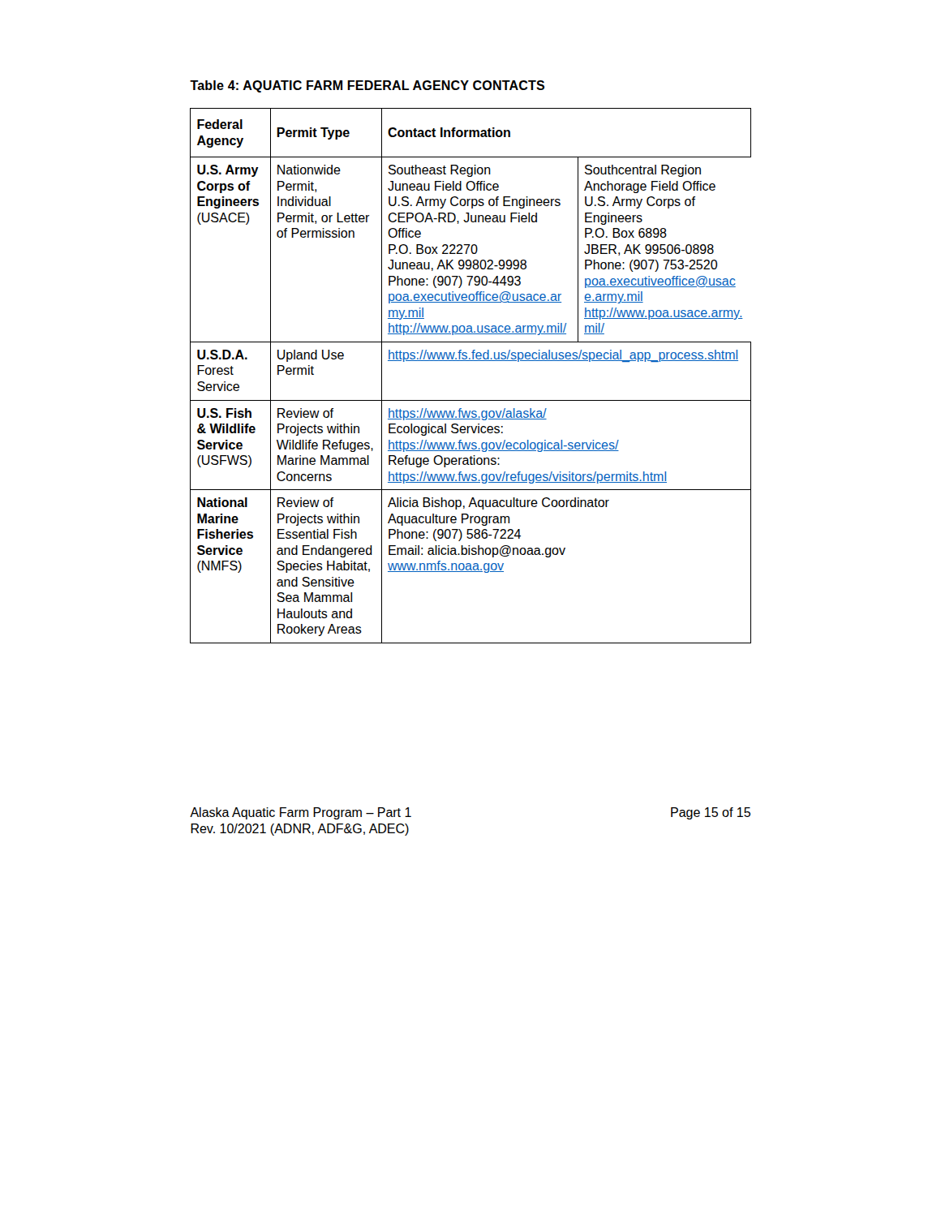Table 4: AQUATIC FARM FEDERAL AGENCY CONTACTS
| Federal Agency | Permit Type | Contact Information |
| --- | --- | --- |
| U.S. Army Corps of Engineers (USACE) | Nationwide Permit, Individual Permit, or Letter of Permission | / Southeast Region Juneau Field Office U.S. Army Corps of Engineers CEPOA-RD, Juneau Field Office P.O. Box 22270 Juneau, AK 99802-9998 Phone: (907) 790-4493 poa.executiveoffice@usace.army.mil http://www.poa.usace.army.mil/ / Southcentral Region Anchorage Field Office U.S. Army Corps of Engineers P.O. Box 6898 JBER, AK 99506-0898 Phone: (907) 753-2520 poa.executiveoffice@usace.army.mil http://www.poa.usace.army.mil/ / |
| U.S.D.A. Forest Service | Upland Use Permit | https://www.fs.fed.us/specialuses/special_app_process.shtml |
| U.S. Fish & Wildlife Service (USFWS) | Review of Projects within Wildlife Refuges, Marine Mammal Concerns | https://www.fws.gov/alaska/ Ecological Services: https://www.fws.gov/ecological-services/ Refuge Operations: https://www.fws.gov/refuges/visitors/permits.html |
| National Marine Fisheries Service (NMFS) | Review of Projects within Essential Fish and Endangered Species Habitat, and Sensitive Sea Mammal Haulouts and Rookery Areas | Alicia Bishop, Aquaculture Coordinator Aquaculture Program Phone: (907) 586-7224 Email: alicia.bishop@noaa.gov www.nmfs.noaa.gov |
Alaska Aquatic Farm Program – Part 1
Rev. 10/2021 (ADNR, ADF&G, ADEC)
Page 15 of 15